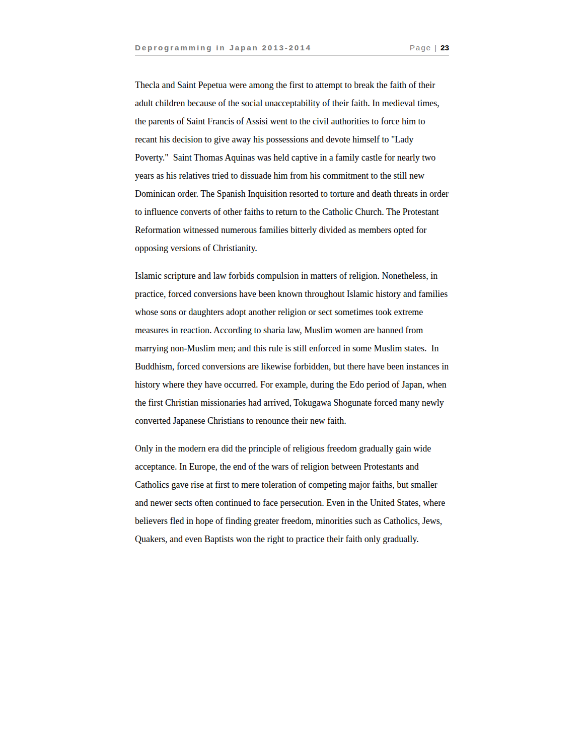Deprogramming in Japan 2013-2014 Page | 23
Thecla and Saint Pepetua were among the first to attempt to break the faith of their adult children because of the social unacceptability of their faith. In medieval times, the parents of Saint Francis of Assisi went to the civil authorities to force him to recant his decision to give away his possessions and devote himself to "Lady Poverty." Saint Thomas Aquinas was held captive in a family castle for nearly two years as his relatives tried to dissuade him from his commitment to the still new Dominican order. The Spanish Inquisition resorted to torture and death threats in order to influence converts of other faiths to return to the Catholic Church. The Protestant Reformation witnessed numerous families bitterly divided as members opted for opposing versions of Christianity.
Islamic scripture and law forbids compulsion in matters of religion. Nonetheless, in practice, forced conversions have been known throughout Islamic history and families whose sons or daughters adopt another religion or sect sometimes took extreme measures in reaction. According to sharia law, Muslim women are banned from marrying non-Muslim men; and this rule is still enforced in some Muslim states. In Buddhism, forced conversions are likewise forbidden, but there have been instances in history where they have occurred. For example, during the Edo period of Japan, when the first Christian missionaries had arrived, Tokugawa Shogunate forced many newly converted Japanese Christians to renounce their new faith.
Only in the modern era did the principle of religious freedom gradually gain wide acceptance. In Europe, the end of the wars of religion between Protestants and Catholics gave rise at first to mere toleration of competing major faiths, but smaller and newer sects often continued to face persecution. Even in the United States, where believers fled in hope of finding greater freedom, minorities such as Catholics, Jews, Quakers, and even Baptists won the right to practice their faith only gradually.